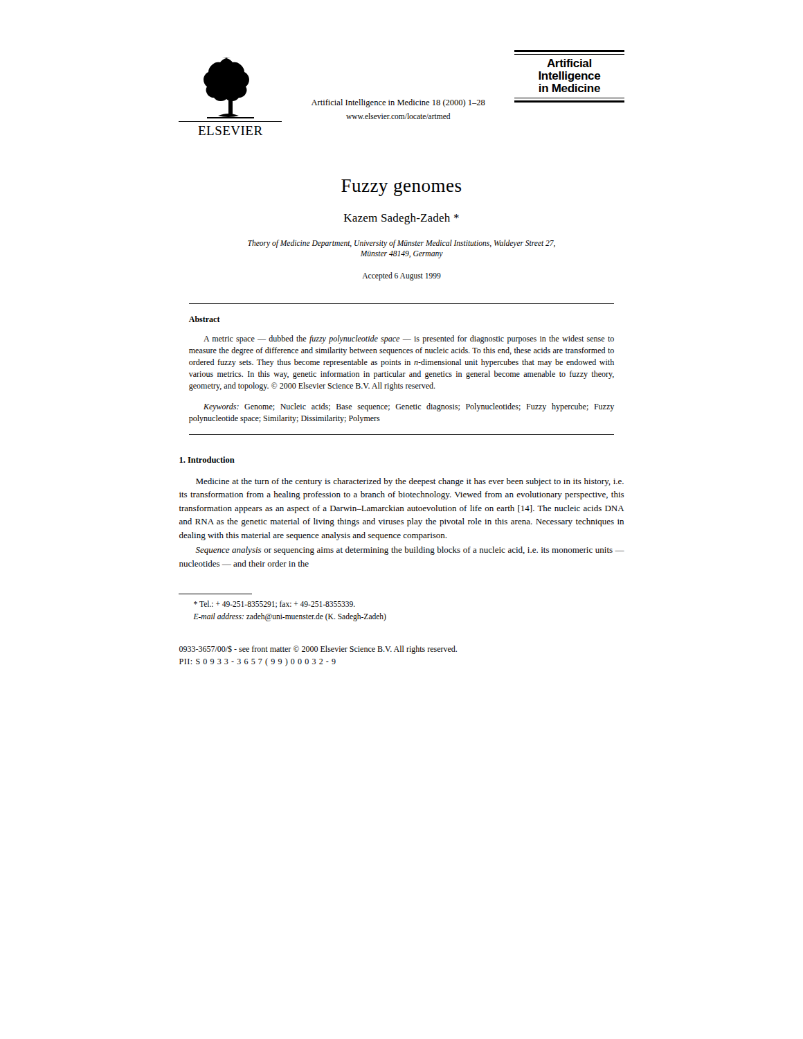ELSEVIER
Artificial Intelligence in Medicine 18 (2000) 1–28
www.elsevier.com/locate/artmed
Artificial
Intelligence
in Medicine
Fuzzy genomes
Kazem Sadegh-Zadeh *
Theory of Medicine Department, University of Münster Medical Institutions, Waldeyer Street 27,
Münster 48149, Germany
Accepted 6 August 1999
Abstract
A metric space — dubbed the fuzzy polynucleotide space — is presented for diagnostic purposes in the widest sense to measure the degree of difference and similarity between sequences of nucleic acids. To this end, these acids are transformed to ordered fuzzy sets. They thus become representable as points in n-dimensional unit hypercubes that may be endowed with various metrics. In this way, genetic information in particular and genetics in general become amenable to fuzzy theory, geometry, and topology. © 2000 Elsevier Science B.V. All rights reserved.
Keywords: Genome; Nucleic acids; Base sequence; Genetic diagnosis; Polynucleotides; Fuzzy hypercube; Fuzzy polynucleotide space; Similarity; Dissimilarity; Polymers
1. Introduction
Medicine at the turn of the century is characterized by the deepest change it has ever been subject to in its history, i.e. its transformation from a healing profession to a branch of biotechnology. Viewed from an evolutionary perspective, this transformation appears as an aspect of a Darwin–Lamarckian autoevolution of life on earth [14]. The nucleic acids DNA and RNA as the genetic material of living things and viruses play the pivotal role in this arena. Necessary techniques in dealing with this material are sequence analysis and sequence comparison.
Sequence analysis or sequencing aims at determining the building blocks of a nucleic acid, i.e. its monomeric units — nucleotides — and their order in the
* Tel.: + 49-251-8355291; fax: + 49-251-8355339.
E-mail address: zadeh@uni-muenster.de (K. Sadegh-Zadeh)
0933-3657/00/$ - see front matter © 2000 Elsevier Science B.V. All rights reserved.
PII: S 0 9 3 3 - 3 6 5 7 ( 9 9 ) 0 0 0 3 2 - 9